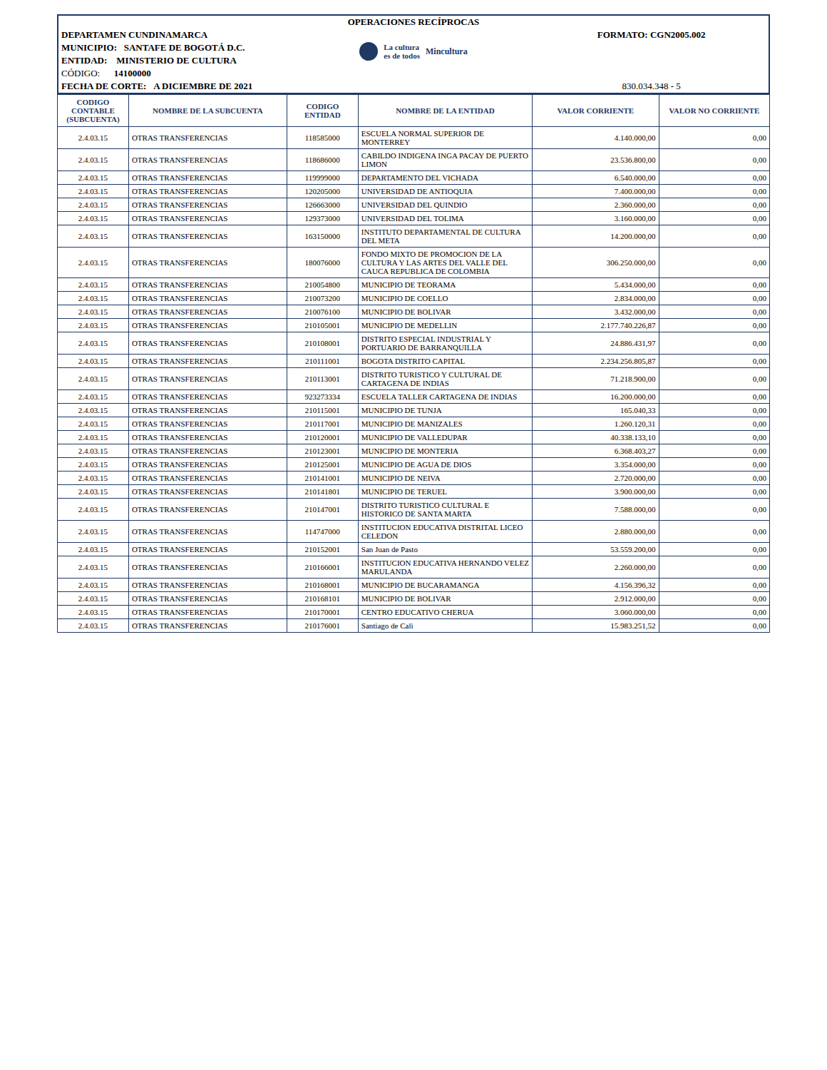| OPERACIONES RECÍPROCAS |
| DEPARTAMEN CUNDINAMARCA | | FORMATO: CGN2005.002 |
| MUNICIPIO: SANTAFE DE BOGOTÁ D.C. | La cultura es de todos Mincultura | |
| ENTIDAD: MINISTERIO DE CULTURA | |
| CÓDIGO: 14100000 | |
| FECHA DE CORTE: A DICIEMBRE DE 2021 | | 830.034.348 - 5 |
| CODIGO CONTABLE (SUBCUENTA) | NOMBRE DE LA SUBCUENTA | CODIGO ENTIDAD | NOMBRE DE LA ENTIDAD | VALOR CORRIENTE | VALOR NO CORRIENTE |
| --- | --- | --- | --- | --- | --- |
| 2.4.03.15 | OTRAS TRANSFERENCIAS | 118585000 | ESCUELA NORMAL SUPERIOR DE MONTERREY | 4.140.000,00 | 0,00 |
| 2.4.03.15 | OTRAS TRANSFERENCIAS | 118686000 | CABILDO INDIGENA INGA PACAY DE PUERTO LIMON | 23.536.800,00 | 0,00 |
| 2.4.03.15 | OTRAS TRANSFERENCIAS | 119999000 | DEPARTAMENTO DEL VICHADA | 6.540.000,00 | 0,00 |
| 2.4.03.15 | OTRAS TRANSFERENCIAS | 120205000 | UNIVERSIDAD DE ANTIOQUIA | 7.400.000,00 | 0,00 |
| 2.4.03.15 | OTRAS TRANSFERENCIAS | 126663000 | UNIVERSIDAD DEL QUINDIO | 2.360.000,00 | 0,00 |
| 2.4.03.15 | OTRAS TRANSFERENCIAS | 129373000 | UNIVERSIDAD DEL TOLIMA | 3.160.000,00 | 0,00 |
| 2.4.03.15 | OTRAS TRANSFERENCIAS | 163150000 | INSTITUTO DEPARTAMENTAL DE CULTURA DEL META | 14.200.000,00 | 0,00 |
| 2.4.03.15 | OTRAS TRANSFERENCIAS | 180076000 | FONDO MIXTO DE PROMOCION DE LA CULTURA Y LAS ARTES DEL VALLE DEL CAUCA REPUBLICA DE COLOMBIA | 306.250.000,00 | 0,00 |
| 2.4.03.15 | OTRAS TRANSFERENCIAS | 210054800 | MUNICIPIO DE TEORAMA | 5.434.000,00 | 0,00 |
| 2.4.03.15 | OTRAS TRANSFERENCIAS | 210073200 | MUNICIPIO DE COELLO | 2.834.000,00 | 0,00 |
| 2.4.03.15 | OTRAS TRANSFERENCIAS | 210076100 | MUNICIPIO DE BOLIVAR | 3.432.000,00 | 0,00 |
| 2.4.03.15 | OTRAS TRANSFERENCIAS | 210105001 | MUNICIPIO DE MEDELLIN | 2.177.740.226,87 | 0,00 |
| 2.4.03.15 | OTRAS TRANSFERENCIAS | 210108001 | DISTRITO ESPECIAL INDUSTRIAL Y PORTUARIO DE BARRANQUILLA | 24.886.431,97 | 0,00 |
| 2.4.03.15 | OTRAS TRANSFERENCIAS | 210111001 | BOGOTA DISTRITO CAPITAL | 2.234.256.805,87 | 0,00 |
| 2.4.03.15 | OTRAS TRANSFERENCIAS | 210113001 | DISTRITO TURISTICO Y CULTURAL DE CARTAGENA DE INDIAS | 71.218.900,00 | 0,00 |
| 2.4.03.15 | OTRAS TRANSFERENCIAS | 923273334 | ESCUELA TALLER CARTAGENA DE INDIAS | 16.200.000,00 | 0,00 |
| 2.4.03.15 | OTRAS TRANSFERENCIAS | 210115001 | MUNICIPIO DE TUNJA | 165.040,33 | 0,00 |
| 2.4.03.15 | OTRAS TRANSFERENCIAS | 210117001 | MUNICIPIO DE MANIZALES | 1.260.120,31 | 0,00 |
| 2.4.03.15 | OTRAS TRANSFERENCIAS | 210120001 | MUNICIPIO DE VALLEDUPAR | 40.338.133,10 | 0,00 |
| 2.4.03.15 | OTRAS TRANSFERENCIAS | 210123001 | MUNICIPIO DE MONTERIA | 6.368.403,27 | 0,00 |
| 2.4.03.15 | OTRAS TRANSFERENCIAS | 210125001 | MUNICIPIO DE AGUA DE DIOS | 3.354.000,00 | 0,00 |
| 2.4.03.15 | OTRAS TRANSFERENCIAS | 210141001 | MUNICIPIO DE NEIVA | 2.720.000,00 | 0,00 |
| 2.4.03.15 | OTRAS TRANSFERENCIAS | 210141801 | MUNICIPIO DE TERUEL | 3.900.000,00 | 0,00 |
| 2.4.03.15 | OTRAS TRANSFERENCIAS | 210147001 | DISTRITO TURISTICO CULTURAL E HISTORICO DE SANTA MARTA | 7.588.000,00 | 0,00 |
| 2.4.03.15 | OTRAS TRANSFERENCIAS | 114747000 | INSTITUCION EDUCATIVA DISTRITAL LICEO CELEDON | 2.880.000,00 | 0,00 |
| 2.4.03.15 | OTRAS TRANSFERENCIAS | 210152001 | San Juan de Pasto | 53.559.200,00 | 0,00 |
| 2.4.03.15 | OTRAS TRANSFERENCIAS | 210166001 | INSTITUCION EDUCATIVA HERNANDO VELEZ MARULANDA | 2.260.000,00 | 0,00 |
| 2.4.03.15 | OTRAS TRANSFERENCIAS | 210168001 | MUNICIPIO DE BUCARAMANGA | 4.156.396,32 | 0,00 |
| 2.4.03.15 | OTRAS TRANSFERENCIAS | 210168101 | MUNICIPIO DE BOLIVAR | 2.912.000,00 | 0,00 |
| 2.4.03.15 | OTRAS TRANSFERENCIAS | 210170001 | CENTRO EDUCATIVO CHERUA | 3.060.000,00 | 0,00 |
| 2.4.03.15 | OTRAS TRANSFERENCIAS | 210176001 | Santiago de Cali | 15.983.251,52 | 0,00 |